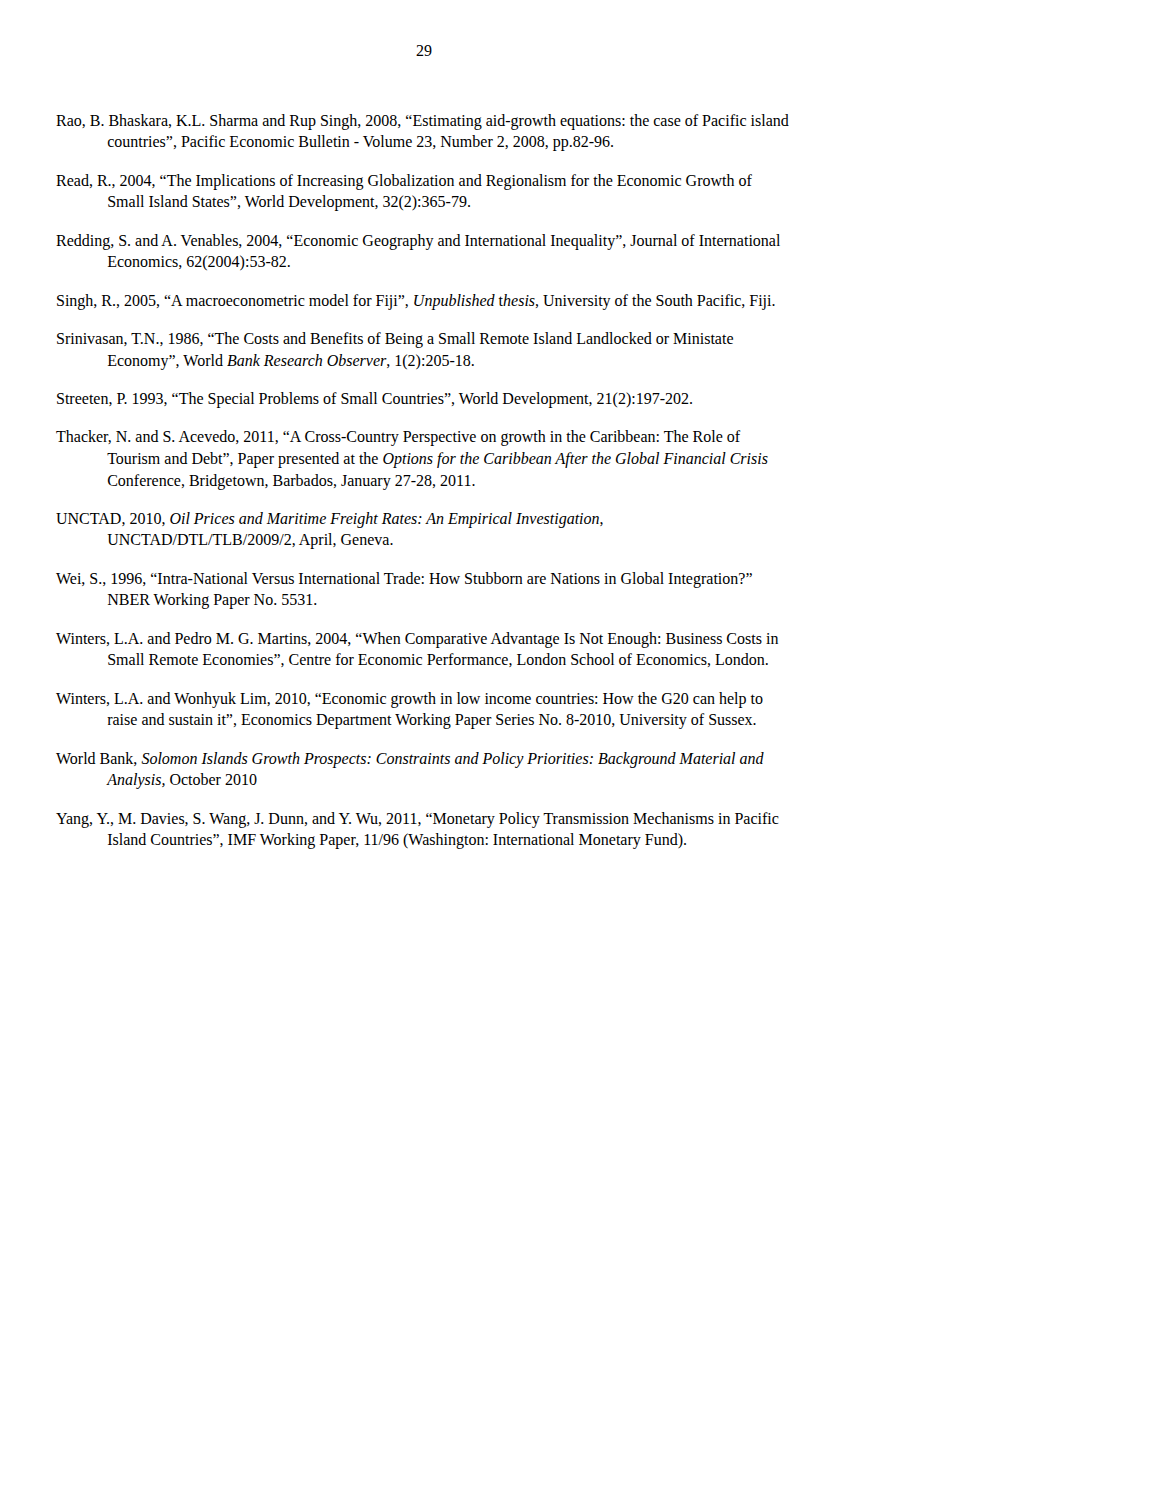29
Rao, B. Bhaskara, K.L. Sharma and Rup Singh, 2008, “Estimating aid-growth equations: the case of Pacific island countries”, Pacific Economic Bulletin - Volume 23, Number 2, 2008, pp.82-96.
Read, R., 2004, “The Implications of Increasing Globalization and Regionalism for the Economic Growth of Small Island States”, World Development, 32(2):365-79.
Redding, S. and A. Venables, 2004, “Economic Geography and International Inequality”, Journal of International Economics, 62(2004):53-82.
Singh, R., 2005, “A macroeconometric model for Fiji”, Unpublished thesis, University of the South Pacific, Fiji.
Srinivasan, T.N., 1986, “The Costs and Benefits of Being a Small Remote Island Landlocked or Ministate Economy”, World Bank Research Observer, 1(2):205-18.
Streeten, P. 1993, “The Special Problems of Small Countries”, World Development, 21(2):197-202.
Thacker, N. and S. Acevedo, 2011, “A Cross-Country Perspective on growth in the Caribbean: The Role of Tourism and Debt”, Paper presented at the Options for the Caribbean After the Global Financial Crisis Conference, Bridgetown, Barbados, January 27-28, 2011.
UNCTAD, 2010, Oil Prices and Maritime Freight Rates: An Empirical Investigation, UNCTAD/DTL/TLB/2009/2, April, Geneva.
Wei, S., 1996, “Intra-National Versus International Trade: How Stubborn are Nations in Global Integration?” NBER Working Paper No. 5531.
Winters, L.A. and Pedro M. G. Martins, 2004, “When Comparative Advantage Is Not Enough: Business Costs in Small Remote Economies”, Centre for Economic Performance, London School of Economics, London.
Winters, L.A. and Wonhyuk Lim, 2010, “Economic growth in low income countries: How the G20 can help to raise and sustain it”, Economics Department Working Paper Series No. 8-2010, University of Sussex.
World Bank, Solomon Islands Growth Prospects: Constraints and Policy Priorities: Background Material and Analysis, October 2010
Yang, Y., M. Davies, S. Wang, J. Dunn, and Y. Wu, 2011, “Monetary Policy Transmission Mechanisms in Pacific Island Countries”, IMF Working Paper, 11/96 (Washington: International Monetary Fund).